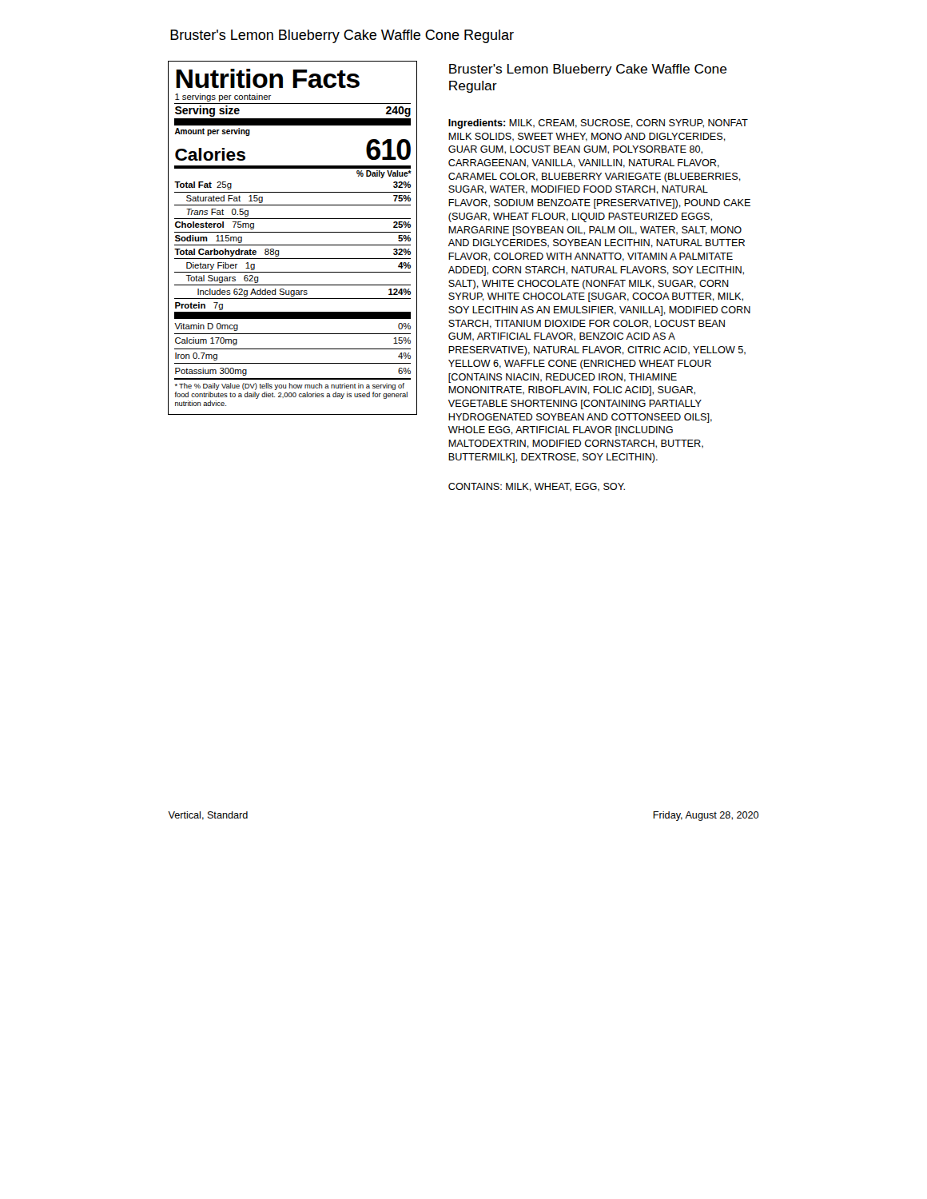Bruster's Lemon Blueberry Cake Waffle Cone Regular
Nutrition Facts
1 servings per container
Serving size 240g
Amount per serving
Calories 610
% Daily Value*
Total Fat 25g 32%
Saturated Fat 15g 75%
Trans Fat 0.5g
Cholesterol 75mg 25%
Sodium 115mg 5%
Total Carbohydrate 88g 32%
Dietary Fiber 1g 4%
Total Sugars 62g
Includes 62g Added Sugars 124%
Protein 7g
Vitamin D 0mcg 0%
Calcium 170mg 15%
Iron 0.7mg 4%
Potassium 300mg 6%
*The % Daily Value (DV) tells you how much a nutrient in a serving of food contributes to a daily diet. 2,000 calories a day is used for general nutrition advice.
Bruster's Lemon Blueberry Cake Waffle Cone Regular
Ingredients: MILK, CREAM, SUCROSE, CORN SYRUP, NONFAT MILK SOLIDS, SWEET WHEY, MONO AND DIGLYCERIDES, GUAR GUM, LOCUST BEAN GUM, POLYSORBATE 80, CARRAGEENAN, VANILLA, VANILLIN, NATURAL FLAVOR, CARAMEL COLOR, BLUEBERRY VARIEGATE (BLUEBERRIES, SUGAR, WATER, MODIFIED FOOD STARCH, NATURAL FLAVOR, SODIUM BENZOATE [PRESERVATIVE]), POUND CAKE (SUGAR, WHEAT FLOUR, LIQUID PASTEURIZED EGGS, MARGARINE [SOYBEAN OIL, PALM OIL, WATER, SALT, MONO AND DIGLYCERIDES, SOYBEAN LECITHIN, NATURAL BUTTER FLAVOR, COLORED WITH ANNATTO, VITAMIN A PALMITATE ADDED], CORN STARCH, NATURAL FLAVORS, SOY LECITHIN, SALT), WHITE CHOCOLATE (NONFAT MILK, SUGAR, CORN SYRUP, WHITE CHOCOLATE [SUGAR, COCOA BUTTER, MILK, SOY LECITHIN AS AN EMULSIFIER, VANILLA], MODIFIED CORN STARCH, TITANIUM DIOXIDE FOR COLOR, LOCUST BEAN GUM, ARTIFICIAL FLAVOR, BENZOIC ACID AS A PRESERVATIVE), NATURAL FLAVOR, CITRIC ACID, YELLOW 5, YELLOW 6, WAFFLE CONE (ENRICHED WHEAT FLOUR [CONTAINS NIACIN, REDUCED IRON, THIAMINE MONONITRATE, RIBOFLAVIN, FOLIC ACID], SUGAR, VEGETABLE SHORTENING [CONTAINING PARTIALLY HYDROGENATED SOYBEAN AND COTTONSEED OILS], WHOLE EGG, ARTIFICIAL FLAVOR [INCLUDING MALTODEXTRIN, MODIFIED CORNSTARCH, BUTTER, BUTTERMILK], DEXTROSE, SOY LECITHIN).
CONTAINS: MILK, WHEAT, EGG, SOY.
Vertical, Standard Friday, August 28, 2020